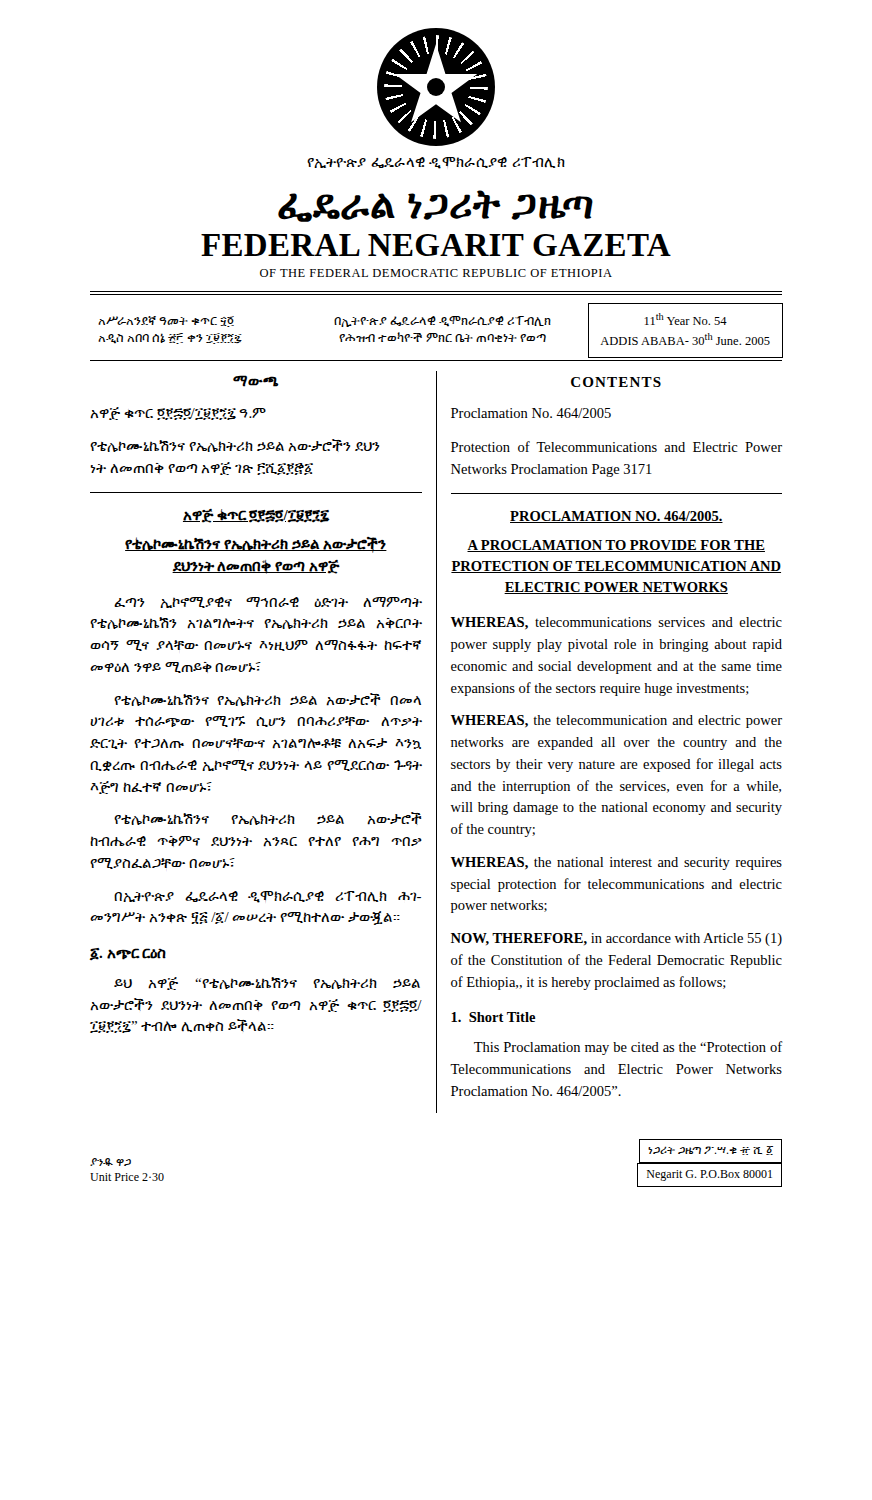የኢትዮጵያ ፌዴራላዊ ዲሞክራሲያዊ ሪፐብሊክ
ፌዴራል ነጋሪት ጋዜጣ
FEDERAL NEGARIT GAZETA
OF THE FEDERAL DEMOCRATIC REPUBLIC OF ETHIOPIA
አሥራአንደኛ ዓመት ቁጥር ፶፬
አዲስ አበባ ሰኔ ፳፫ ቀን ፲፱፻፺፯
በኢትዮጵያ ፌዴራላዊ ዲሞክራሲያዊ ሪፐብሊክ
የሕዝብ ተወካዮች ምክር ቤት ጠባቂነት የወጣ
11th Year No. 54
ADDIS ABABA- 30th June. 2005
ማውጫ
አዋጅ ቁጥር ፬፻፷፬/፲፱፻፺፯ ዓ.ም
የቴሌኮሙኒኬሽንና የኤሌክትሪክ ኃይል አውታሮችን ደህን
ነት ለመጠበቅ የወጣ አዋጅ ገጽ ፫ሺ፩፻፸፩
አዋጅ ቁጥር ፬፻፷፬/፲፱፻፺፯
የቴሌኮሙኒኬሽንና የኤሌክትሪክ ኃይል አውታሮችን
ደህንነት ለመጠበቅ የወጣ አዋጅ
ፈጣን ኢኮኖሚያዊና ማኅበራዊ ዕድገት ለማምጣት የቴሌኮሙኒኬሽን አገልግሎትና የኤሌክትሪክ ኃይል አቅርቦት ወሳኝ ሚና ያላቸው በመሆኑና እነዚህም ለማስፋፋት ከፍተኛ መዋዕለ ንዋይ ሚጠይቅ በመሆኑ፣
የቴሌኮሙኒኬሽንና የኤሌክትሪክ ኃይል አውታሮች በመላ ሀገሪቱ ተሰራጭው የሚገኙ ሲሆን በባሕሪያቸው ለጥቃት ድርጊት የተጋለጡ በመሆናቸውና አገልግሎቶቹ ለአፍታ እንኳ ቢቋረጡ በብሔራዊ ኢኮኖሚና ደህንነት ላይ የሚደርሰው ጉዳት እጅግ ከፈተኛ በመሆኑ፣
የቴሌኮሙኒኬሽንና የኤሌክትሪክ ኃይል አውታሮች ከብሔራዊ ጥቅምና ደህንነት አንጻር የተለየ የሕግ ጥበቃ የሚያስፈልጋቸው በመሆኑ፣
በኢትዮጵያ ፌዴራላዊ ዲሞክራሲያዊ ሪፐብሊክ ሕገ-መንግሥት አንቀጽ ፶፭ /፩/ መሠረት የሚከተለው ታውጇል።
፩. አጭር ርዕስ
ይህ አዋጅ “የቴሌኮሙኒኬሽንና የኤሌክትሪክ ኃይል አውታሮችን ደህንነት ለመጠበቅ የወጣ አዋጅ ቁጥር ፬፻፷፬/፲፱፻፺፯” ተብሎ ሊጠቀስ ይችላል።
CONTENTS
Proclamation No. 464/2005
Protection of Telecommunications and Electric Power Networks Proclamation Page 3171
PROCLAMATION NO. 464/2005.
A PROCLAMATION TO PROVIDE FOR THE PROTECTION OF TELECOMMUNICATION AND ELECTRIC POWER NETWORKS
WHEREAS, telecommunications services and electric power supply play pivotal role in bringing about rapid economic and social development and at the same time expansions of the sectors require huge investments;
WHEREAS, the telecommunication and electric power networks are expanded all over the country and the sectors by their very nature are exposed for illegal acts and the interruption of the services, even for a while, will bring damage to the national economy and security of the country;
WHEREAS, the national interest and security requires special protection for telecommunications and electric power networks;
NOW, THEREFORE, in accordance with Article 55 (1) of the Constitution of the Federal Democratic Republic of Ethiopia,, it is hereby proclaimed as follows;
1. Short Title
This Proclamation may be cited as the “Protection of Telecommunications and Electric Power Networks Proclamation No. 464/2005”.
ያንዱ ዋጋ Unit Price 2·30
ነጋሪት ጋዜጣ ፖ.ሣ.ቁ ፹ ሺ ፩
Negarit G. P.O.Box 80001